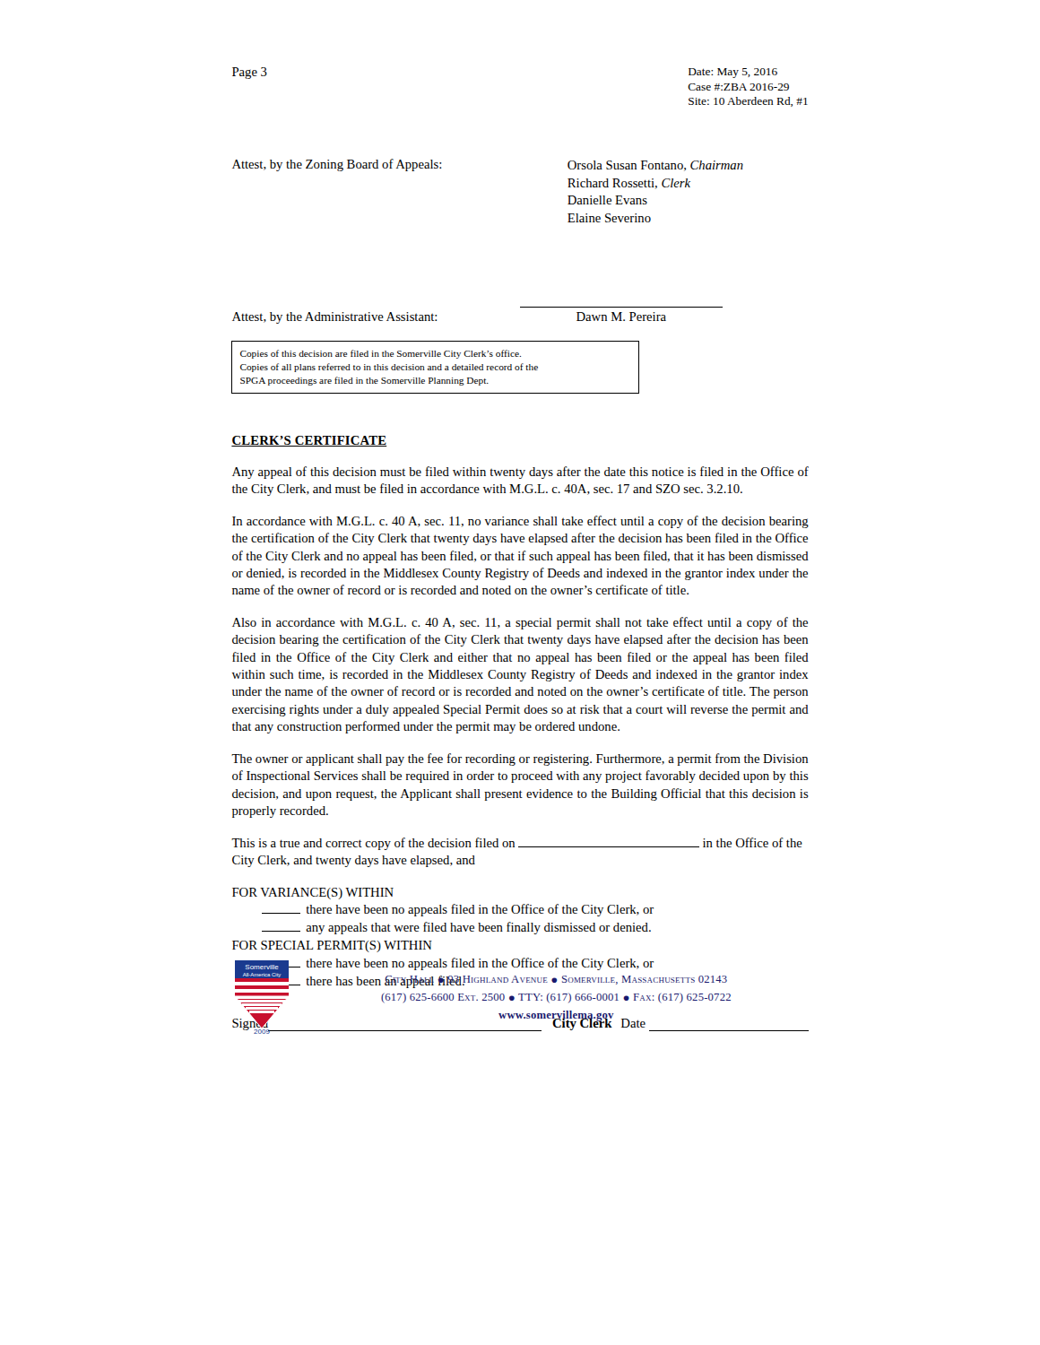Page 3
Date: May 5, 2016
Case #:ZBA 2016-29
Site: 10 Aberdeen Rd, #1
Attest, by the Zoning Board of Appeals:
Orsola Susan Fontano, Chairman
Richard Rossetti, Clerk
Danielle Evans
Elaine Severino
Attest, by the Administrative Assistant:
Dawn M. Pereira
Copies of this decision are filed in the Somerville City Clerk’s office.
Copies of all plans referred to in this decision and a detailed record of the
SPGA proceedings are filed in the Somerville Planning Dept.
CLERK’S CERTIFICATE
Any appeal of this decision must be filed within twenty days after the date this notice is filed in the Office of the City Clerk, and must be filed in accordance with M.G.L. c. 40A, sec. 17 and SZO sec. 3.2.10.
In accordance with M.G.L. c. 40 A, sec. 11, no variance shall take effect until a copy of the decision bearing the certification of the City Clerk that twenty days have elapsed after the decision has been filed in the Office of the City Clerk and no appeal has been filed, or that if such appeal has been filed, that it has been dismissed or denied, is recorded in the Middlesex County Registry of Deeds and indexed in the grantor index under the name of the owner of record or is recorded and noted on the owner’s certificate of title.
Also in accordance with M.G.L. c. 40 A, sec. 11, a special permit shall not take effect until a copy of the decision bearing the certification of the City Clerk that twenty days have elapsed after the decision has been filed in the Office of the City Clerk and either that no appeal has been filed or the appeal has been filed within such time, is recorded in the Middlesex County Registry of Deeds and indexed in the grantor index under the name of the owner of record or is recorded and noted on the owner’s certificate of title. The person exercising rights under a duly appealed Special Permit does so at risk that a court will reverse the permit and that any construction performed under the permit may be ordered undone.
The owner or applicant shall pay the fee for recording or registering. Furthermore, a permit from the Division of Inspectional Services shall be required in order to proceed with any project favorably decided upon by this decision, and upon request, the Applicant shall present evidence to the Building Official that this decision is properly recorded.
This is a true and correct copy of the decision filed on in the Office of the City Clerk, and twenty days have elapsed, and
FOR VARIANCE(S) WITHIN
there have been no appeals filed in the Office of the City Clerk, or
any appeals that were filed have been finally dismissed or denied.
FOR SPECIAL PERMIT(S) WITHIN
there have been no appeals filed in the Office of the City Clerk, or
there has been an appeal filed.
Signed City Clerk Date
Somerville All-America City 2009
City Hall ● 93 Highland Avenue ● Somerville, Massachusetts 02143
(617) 625-6600 Ext. 2500 ● TTY: (617) 666-0001 ● Fax: (617) 625-0722
www.somervillema.gov